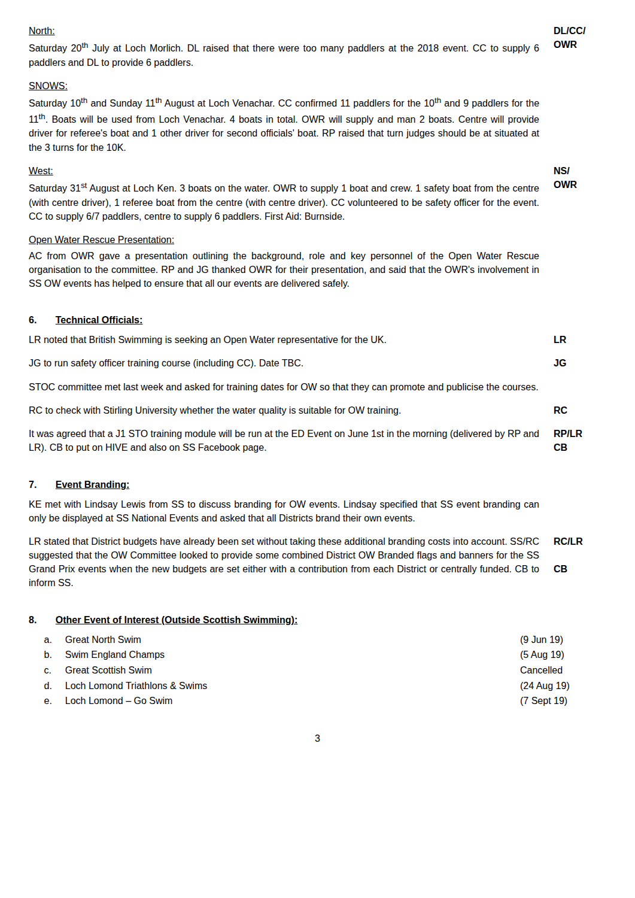North:
Saturday 20th July at Loch Morlich. DL raised that there were too many paddlers at the 2018 event. CC to supply 6 paddlers and DL to provide 6 paddlers.
DL/CC/
OWR
SNOWS:
Saturday 10th and Sunday 11th August at Loch Venachar. CC confirmed 11 paddlers for the 10th and 9 paddlers for the 11th. Boats will be used from Loch Venachar. 4 boats in total. OWR will supply and man 2 boats. Centre will provide driver for referee's boat and 1 other driver for second officials' boat. RP raised that turn judges should be at situated at the 3 turns for the 10K.
West:
Saturday 31st August at Loch Ken. 3 boats on the water. OWR to supply 1 boat and crew. 1 safety boat from the centre (with centre driver), 1 referee boat from the centre (with centre driver). CC volunteered to be safety officer for the event. CC to supply 6/7 paddlers, centre to supply 6 paddlers. First Aid: Burnside.
NS/
OWR
Open Water Rescue Presentation:
AC from OWR gave a presentation outlining the background, role and key personnel of the Open Water Rescue organisation to the committee. RP and JG thanked OWR for their presentation, and said that the OWR's involvement in SS OW events has helped to ensure that all our events are delivered safely.
6.
Technical Officials:
LR noted that British Swimming is seeking an Open Water representative for the UK.
LR
JG to run safety officer training course (including CC). Date TBC.
JG
STOC committee met last week and asked for training dates for OW so that they can promote and publicise the courses.
RC to check with Stirling University whether the water quality is suitable for OW training.
RC
It was agreed that a J1 STO training module will be run at the ED Event on June 1st in the morning (delivered by RP and LR). CB to put on HIVE and also on SS Facebook page.
RP/LR
CB
7.
Event Branding:
KE met with Lindsay Lewis from SS to discuss branding for OW events. Lindsay specified that SS event branding can only be displayed at SS National Events and asked that all Districts brand their own events.
LR stated that District budgets have already been set without taking these additional branding costs into account. SS/RC suggested that the OW Committee looked to provide some combined District OW Branded flags and banners for the SS Grand Prix events when the new budgets are set either with a contribution from each District or centrally funded. CB to inform SS.
RC/LR
CB
8.
Other Event of Interest (Outside Scottish Swimming):
a. Great North Swim(9 Jun 19)
b. Swim England Champs(5 Aug 19)
c. Great Scottish Swim Cancelled
d. Loch Lomond Triathlons & Swims(24 Aug 19)
e. Loch Lomond – Go Swim(7 Sept 19)
3